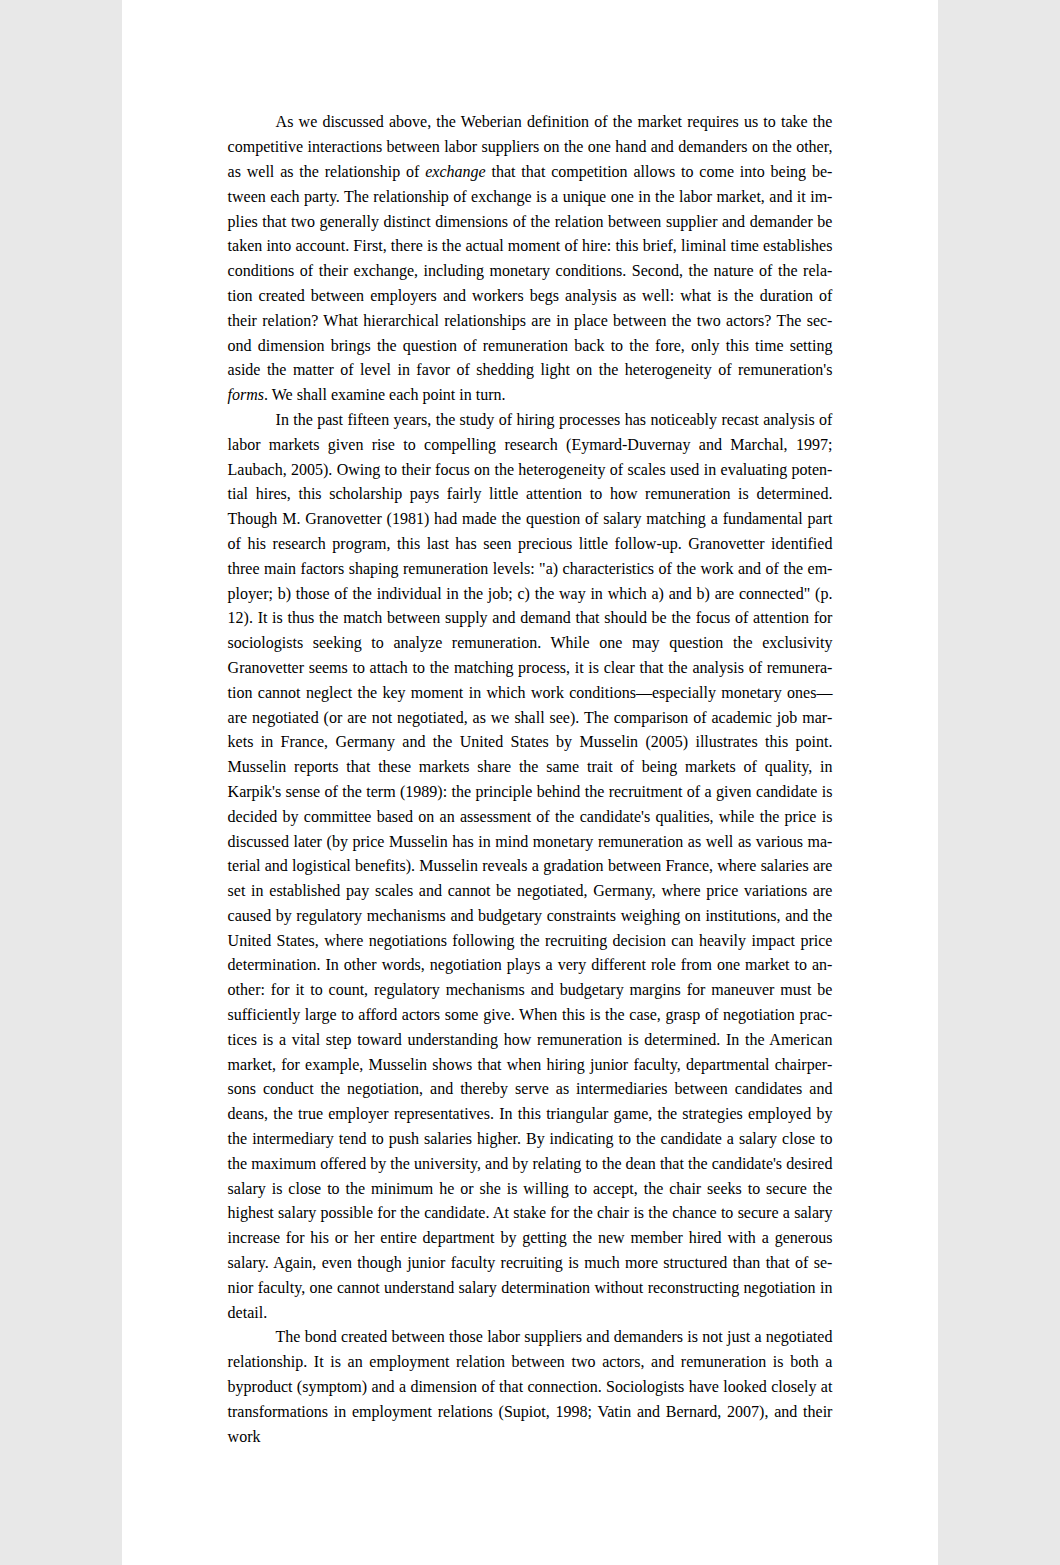As we discussed above, the Weberian definition of the market requires us to take the competitive interactions between labor suppliers on the one hand and demanders on the other, as well as the relationship of exchange that that competition allows to come into being between each party. The relationship of exchange is a unique one in the labor market, and it implies that two generally distinct dimensions of the relation between supplier and demander be taken into account. First, there is the actual moment of hire: this brief, liminal time establishes conditions of their exchange, including monetary conditions. Second, the nature of the relation created between employers and workers begs analysis as well: what is the duration of their relation? What hierarchical relationships are in place between the two actors? The second dimension brings the question of remuneration back to the fore, only this time setting aside the matter of level in favor of shedding light on the heterogeneity of remuneration's forms. We shall examine each point in turn.
In the past fifteen years, the study of hiring processes has noticeably recast analysis of labor markets given rise to compelling research (Eymard-Duvernay and Marchal, 1997; Laubach, 2005). Owing to their focus on the heterogeneity of scales used in evaluating potential hires, this scholarship pays fairly little attention to how remuneration is determined. Though M. Granovetter (1981) had made the question of salary matching a fundamental part of his research program, this last has seen precious little follow-up. Granovetter identified three main factors shaping remuneration levels: "a) characteristics of the work and of the employer; b) those of the individual in the job; c) the way in which a) and b) are connected" (p. 12). It is thus the match between supply and demand that should be the focus of attention for sociologists seeking to analyze remuneration. While one may question the exclusivity Granovetter seems to attach to the matching process, it is clear that the analysis of remuneration cannot neglect the key moment in which work conditions—especially monetary ones—are negotiated (or are not negotiated, as we shall see). The comparison of academic job markets in France, Germany and the United States by Musselin (2005) illustrates this point. Musselin reports that these markets share the same trait of being markets of quality, in Karpik's sense of the term (1989): the principle behind the recruitment of a given candidate is decided by committee based on an assessment of the candidate's qualities, while the price is discussed later (by price Musselin has in mind monetary remuneration as well as various material and logistical benefits). Musselin reveals a gradation between France, where salaries are set in established pay scales and cannot be negotiated, Germany, where price variations are caused by regulatory mechanisms and budgetary constraints weighing on institutions, and the United States, where negotiations following the recruiting decision can heavily impact price determination. In other words, negotiation plays a very different role from one market to another: for it to count, regulatory mechanisms and budgetary margins for maneuver must be sufficiently large to afford actors some give. When this is the case, grasp of negotiation practices is a vital step toward understanding how remuneration is determined. In the American market, for example, Musselin shows that when hiring junior faculty, departmental chairpersons conduct the negotiation, and thereby serve as intermediaries between candidates and deans, the true employer representatives. In this triangular game, the strategies employed by the intermediary tend to push salaries higher. By indicating to the candidate a salary close to the maximum offered by the university, and by relating to the dean that the candidate's desired salary is close to the minimum he or she is willing to accept, the chair seeks to secure the highest salary possible for the candidate. At stake for the chair is the chance to secure a salary increase for his or her entire department by getting the new member hired with a generous salary. Again, even though junior faculty recruiting is much more structured than that of senior faculty, one cannot understand salary determination without reconstructing negotiation in detail.
The bond created between those labor suppliers and demanders is not just a negotiated relationship. It is an employment relation between two actors, and remuneration is both a byproduct (symptom) and a dimension of that connection. Sociologists have looked closely at transformations in employment relations (Supiot, 1998; Vatin and Bernard, 2007), and their work